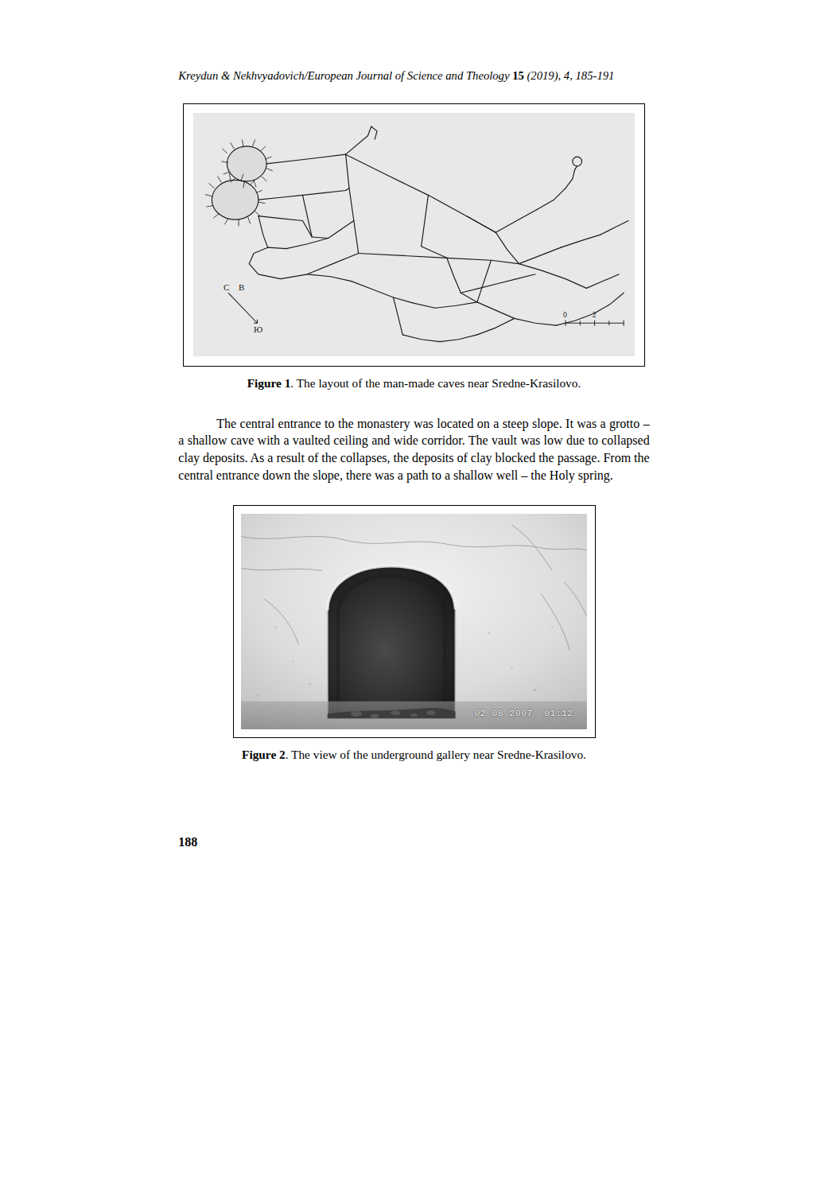Kreydun & Nekhvyadovich/European Journal of Science and Theology 15 (2019), 4, 185-191
C B Ю 0 2
Figure 1. The layout of the man-made caves near Sredne-Krasilovo.
The central entrance to the monastery was located on a steep slope. It was a grotto – a shallow cave with a vaulted ceiling and wide corridor. The vault was low due to collapsed clay deposits. As a result of the collapses, the deposits of clay blocked the passage. From the central entrance down the slope, there was a path to a shallow well – the Holy spring.
02 08 2007 01:12
Figure 2. The view of the underground gallery near Sredne-Krasilovo.
188